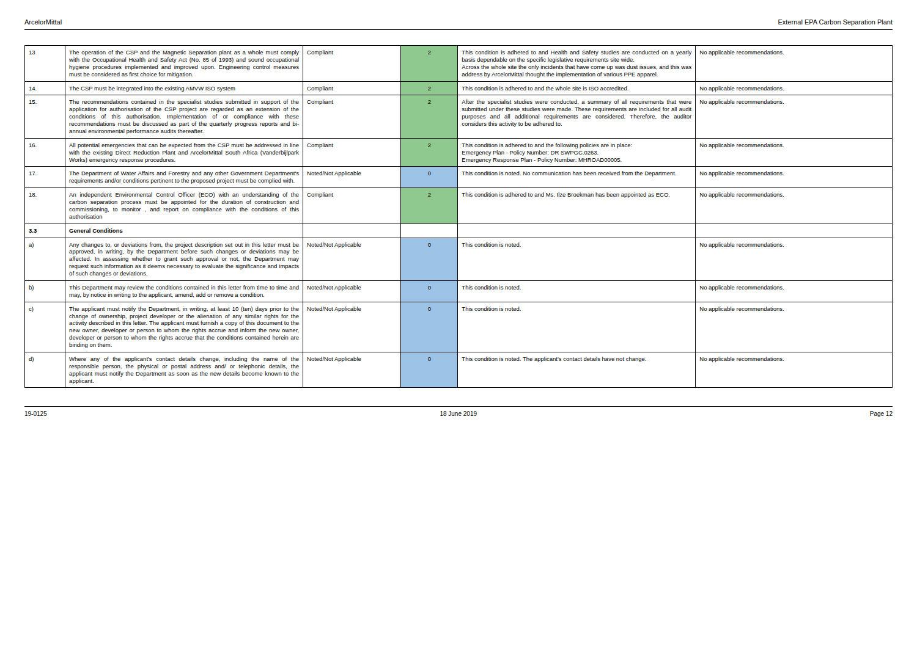ArcelorMittal
External EPA Carbon Separation Plant
| 13 | The operation of the CSP and the Magnetic Separation plant as a whole must comply with the Occupational Health and Safety Act (No. 85 of 1993) and sound occupational hygiene procedures implemented and improved upon. Engineering control measures must be considered as first choice for mitigation. | Compliant | 2 | This condition is adhered to and Health and Safety studies are conducted on a yearly basis dependable on the specific legislative requirements site wide. Across the whole site the only incidents that have come up was dust issues, and this was address by ArcelorMittal thought the implementation of various PPE apparel. | No applicable recommendations. |
| 14. | The CSP must be integrated into the existing AMVW ISO system | Compliant | 2 | This condition is adhered to and the whole site is ISO accredited. | No applicable recommendations. |
| 15. | The recommendations contained in the specialist studies submitted in support of the application for authorisation of the CSP project are regarded as an extension of the conditions of this authorisation. Implementation of or compliance with these recommendations must be discussed as part of the quarterly progress reports and bi-annual environmental performance audits thereafter. | Compliant | 2 | After the specialist studies were conducted, a summary of all requirements that were submitted under these studies were made. These requirements are included for all audit purposes and all additional requirements are considered. Therefore, the auditor considers this activity to be adhered to. | No applicable recommendations. |
| 16. | All potential emergencies that can be expected from the CSP must be addressed in line with the existing Direct Reduction Plant and ArcelorMittal South Africa (Vanderbijlpark Works) emergency response procedures. | Compliant | 2 | This condition is adhered to and the following policies are in place: Emergency Plan - Policy Number: DR SWPGC.0263. Emergency Response Plan - Policy Number: MHROAD00005. | No applicable recommendations. |
| 17. | The Department of Water Affairs and Forestry and any other Government Department's requirements and/or conditions pertinent to the proposed project must be complied with. | Noted/Not Applicable | 0 | This condition is noted. No communication has been received from the Department. | No applicable recommendations. |
| 18. | An independent Environmental Control Officer (ECO) with an understanding of the carbon separation process must be appointed for the duration of construction and commissioning, to monitor , and report on compliance with the conditions of this authorisation | Compliant | 2 | This condition is adhered to and Ms. Ilze Broekman has been appointed as ECO. | No applicable recommendations. |
| 3.3 | General Conditions | | | | |
| a) | Any changes to, or deviations from, the project description set out in this letter must be approved, in writing, by the Department before such changes or deviations may be affected. In assessing whether to grant such approval or not, the Department may request such information as it deems necessary to evaluate the significance and impacts of such changes or deviations. | Noted/Not Applicable | 0 | This condition is noted. | No applicable recommendations. |
| b) | This Department may review the conditions contained in this letter from time to time and may, by notice in writing to the applicant, amend, add or remove a condition. | Noted/Not Applicable | 0 | This condition is noted. | No applicable recommendations. |
| c) | The applicant must notify the Department, in writing, at least 10 (ten) days prior to the change of ownership, project developer or the alienation of any similar rights for the activity described in this letter. The applicant must furnish a copy of this document to the new owner, developer or person to whom the rights accrue and inform the new owner, developer or person to whom the rights accrue that the conditions contained herein are binding on them. | Noted/Not Applicable | 0 | This condition is noted. | No applicable recommendations. |
| d) | Where any of the applicant's contact details change, including the name of the responsible person, the physical or postal address and/ or telephonic details, the applicant must notify the Department as soon as the new details become known to the applicant. | Noted/Not Applicable | 0 | This condition is noted. The applicant's contact details have not change. | No applicable recommendations. |
19-0125
18 June 2019
Page 12